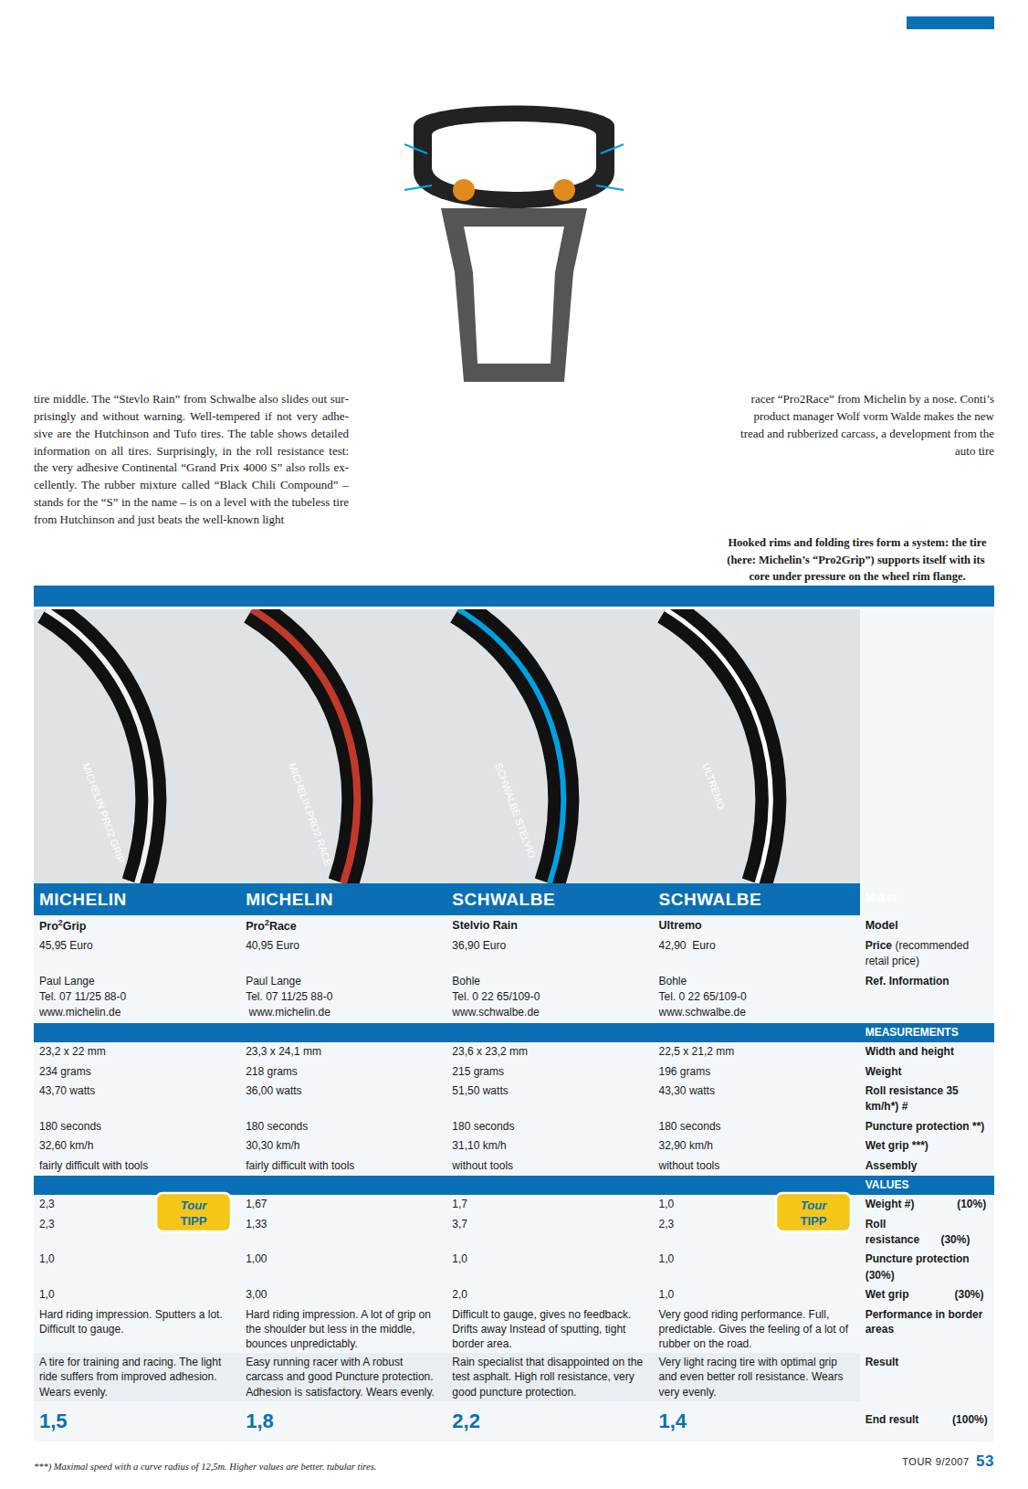tire middle. The “Stevlo Rain” from Schwalbe also slides out surprisingly and without warning. Well-tempered if not very adhesive are the Hutchinson and Tufo tires. The table shows detailed information on all tires. Surprisingly, in the roll resistance test: the very adhesive Continental “Grand Prix 4000 S” also rolls excellently. The rubber mixture called “Black Chili Compound” – stands for the “S” in the name – is on a level with the tubeless tire from Hutchinson and just beats the well-known light
racer “Pro2Race” from Michelin by a nose. Conti’s product manager Wolf vorm Walde makes the new tread and rubberized carcass, a development from the auto tire
Hooked rims and folding tires form a system: the tire (here: Michelin’s “Pro2Grip”) supports itself with its core under pressure on the wheel rim flange.
| MICHELIN | MICHELIN | SCHWALBE | SCHWALBE | Maker |
| Pro 2 Grip | Pro 2 Race | Stelvio Rain | Ultremo | Model |
| 45,95 Euro | 40,95 Euro | 36,90 Euro | 42,90 Euro | Price (recommended retail price) |
| Paul Lange Tel. 07 11/25 88-0 www.michelin.de | Paul Lange Tel. 07 11/25 88-0 www.michelin.de | Bohle Tel. 0 22 65/109-0 www.schwalbe.de | Bohle Tel. 0 22 65/109-0 www.schwalbe.de | Ref. Information |
| | | | | MEASUREMENTS |
| 23,2 x 22 mm | 23,3 x 24,1 mm | 23,6 x 23,2 mm | 22,5 x 21,2 mm | Width and height |
| 234 grams | 218 grams | 215 grams | 196 grams | Weight |
| 43,70 watts | 36,00 watts | 51,50 watts | 43,30 watts | Roll resistance 35 km/h*) # |
| 180 seconds | 180 seconds | 180 seconds | 180 seconds | Puncture protection **) |
| 32,60 km/h | 30,30 km/h | 31,10 km/h | 32,90 km/h | Wet grip ***) |
| fairly difficult with tools | fairly difficult with tools | without tools | without tools | Assembly |
| | | | | VALUES |
| 2,3 | 1,67 | 1,7 | 1,0 | Weight #) (10%) |
| 2,3 | 1,33 | 3,7 | 2,3 | Roll resistance (30%) |
| 1,0 | 1,00 | 1,0 | 1,0 | Puncture protection (30%) |
| 1,0 | 3,00 | 2,0 | 1,0 | Wet grip (30%) |
| Hard riding impression. Sputters a lot. Difficult to gauge. | Hard riding impression. A lot of grip on the shoulder but less in the middle, bounces unpredictably. | Difficult to gauge, gives no feedback. Drifts away Instead of sputting, tight border area. | Very good riding performance. Full, predictable. Gives the feeling of a lot of rubber on the road. | Performance in border areas |
| A tire for training and racing. The light ride suffers from improved adhesion. Wears evenly. | Easy running racer with A robust carcass and good Puncture protection. Adhesion is satisfactory. Wears evenly. | Rain specialist that disappointed on the test asphalt. High roll resistance, very good puncture protection. | Very light racing tire with optimal grip and even better roll resistance. Wears very evenly. | Result |
| 1,5 | 1,8 | 2,2 | 1,4 | End result (100%) |
***) Maximal speed with a curve radius of 12,5m. Higher values are better. tubular tires.
TOUR 9/2007 53